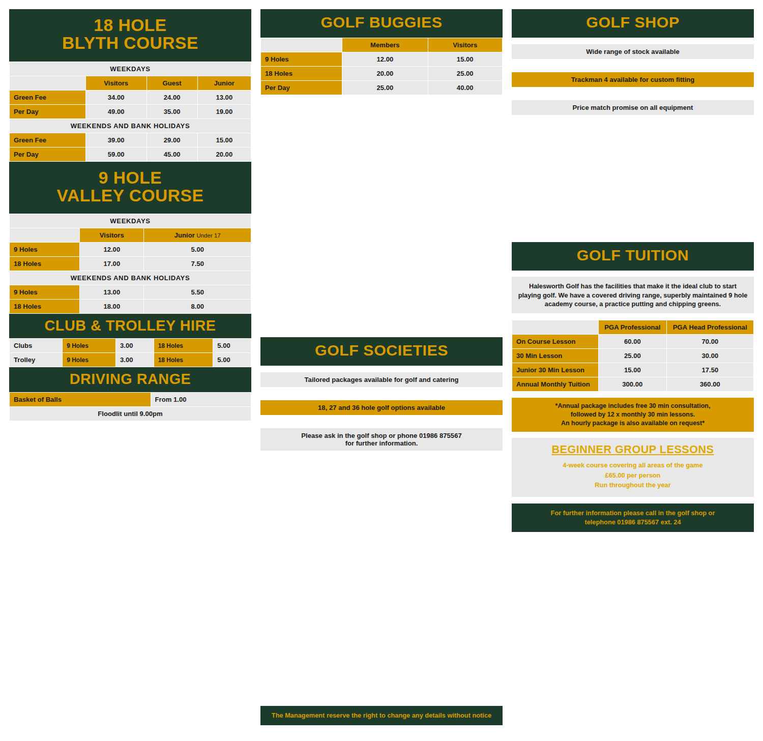18 Hole
Blyth Course
| Weekdays |
| --- |
| | Visitors | Guest | Junior |
| Green Fee | 34.00 | 24.00 | 13.00 |
| Per Day | 49.00 | 35.00 | 19.00 |
| Weekends and Bank Holidays |
| Green Fee | 39.00 | 29.00 | 15.00 |
| Per Day | 59.00 | 45.00 | 20.00 |
9 Hole
Valley Course
| Weekdays |
| --- |
| | Visitors | Junior Under 17 |
| 9 Holes | 12.00 | 5.00 |
| 18 Holes | 17.00 | 7.50 |
| Weekends and Bank Holidays |
| 9 Holes | 13.00 | 5.50 |
| 18 Holes | 18.00 | 8.00 |
Club & Trolley Hire
| Clubs | 9 Holes | 3.00 | 18 Holes | 5.00 |
| Trolley | 9 Holes | 3.00 | 18 Holes | 5.00 |
Driving Range
| Basket of Balls | From 1.00 |
| Floodlit until 9.00pm |
Golf Buggies
| | Members | Visitors |
| 9 Holes | 12.00 | 15.00 |
| 18 Holes | 20.00 | 25.00 |
| Per Day | 25.00 | 40.00 |
Golf Societies
Tailored packages available for golf and catering
18, 27 and 36 hole golf options available
Please ask in the golf shop or phone 01986 875567
for further information.
The Management reserve the right to change any details without notice
Golf Shop
Wide range of stock available
Trackman 4 available for custom fitting
Price match promise on all equipment
Golf Tuition
Halesworth Golf has the facilities that make it the ideal club to start playing golf. We have a covered driving range, superbly maintained 9 hole academy course, a practice putting and chipping greens.
| | PGA Professional | PGA Head Professional |
| On Course Lesson | 60.00 | 70.00 |
| 30 Min Lesson | 25.00 | 30.00 |
| Junior 30 Min Lesson | 15.00 | 17.50 |
| Annual Monthly Tuition | 300.00 | 360.00 |
*Annual package includes free 30 min consultation,
followed by 12 x monthly 30 min lessons.
An hourly package is also available on request*
Beginner Group Lessons
4-week course covering all areas of the game
£65.00 per person
Run throughout the year
For further information please call in the golf shop or
telephone 01986 875567 ext. 24